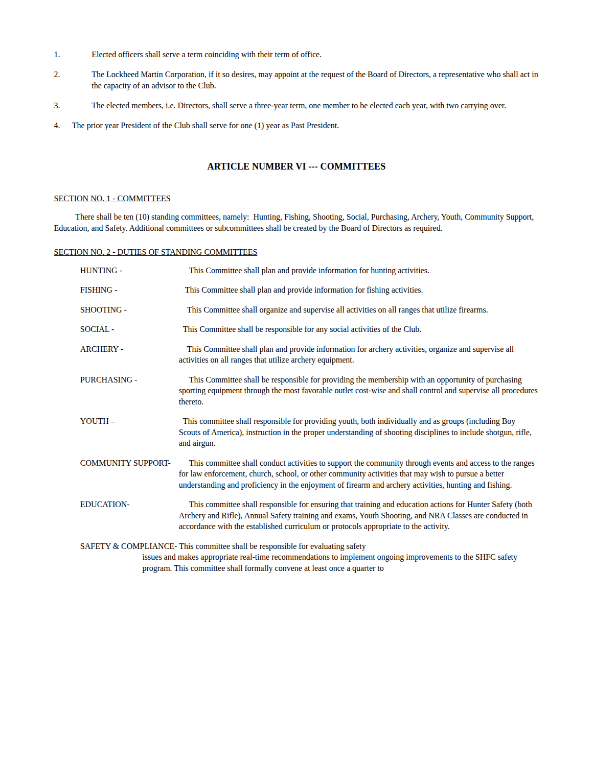1. Elected officers shall serve a term coinciding with their term of office.
2. The Lockheed Martin Corporation, if it so desires, may appoint at the request of the Board of Directors, a representative who shall act in the capacity of an advisor to the Club.
3. The elected members, i.e. Directors, shall serve a three-year term, one member to be elected each year, with two carrying over.
4. The prior year President of the Club shall serve for one (1) year as Past President.
ARTICLE NUMBER VI --- COMMITTEES
SECTION NO. 1 - COMMITTEES
There shall be ten (10) standing committees, namely: Hunting, Fishing, Shooting, Social, Purchasing, Archery, Youth, Community Support, Education, and Safety. Additional committees or subcommittees shall be created by the Board of Directors as required.
SECTION NO. 2 - DUTIES OF STANDING COMMITTEES
| HUNTING - | This Committee shall plan and provide information for hunting activities. |
| FISHING - | This Committee shall plan and provide information for fishing activities. |
| SHOOTING - | This Committee shall organize and supervise all activities on all ranges that utilize firearms. |
| SOCIAL - | This Committee shall be responsible for any social activities of the Club. |
| ARCHERY - | This Committee shall plan and provide information for archery activities, organize and supervise all activities on all ranges that utilize archery equipment. |
| PURCHASING - | This Committee shall be responsible for providing the membership with an opportunity of purchasing sporting equipment through the most favorable outlet cost-wise and shall control and supervise all procedures thereto. |
| YOUTH – | This committee shall responsible for providing youth, both individually and as groups (including Boy Scouts of America), instruction in the proper understanding of shooting disciplines to include shotgun, rifle, and airgun. |
| COMMUNITY SUPPORT- | This committee shall conduct activities to support the community through events and access to the ranges for law enforcement, church, school, or other community activities that may wish to pursue a better understanding and proficiency in the enjoyment of firearm and archery activities, hunting and fishing. |
| EDUCATION- | This committee shall responsible for ensuring that training and education actions for Hunter Safety (both Archery and Rifle), Annual Safety training and exams, Youth Shooting, and NRA Classes are conducted in accordance with the established curriculum or protocols appropriate to the activity. |
| SAFETY & COMPLIANCE- This committee shall be responsible for evaluating safety issues and makes appropriate real-time recommendations to implement ongoing improvements to the SHFC safety program. This committee shall formally convene at least once a quarter to |